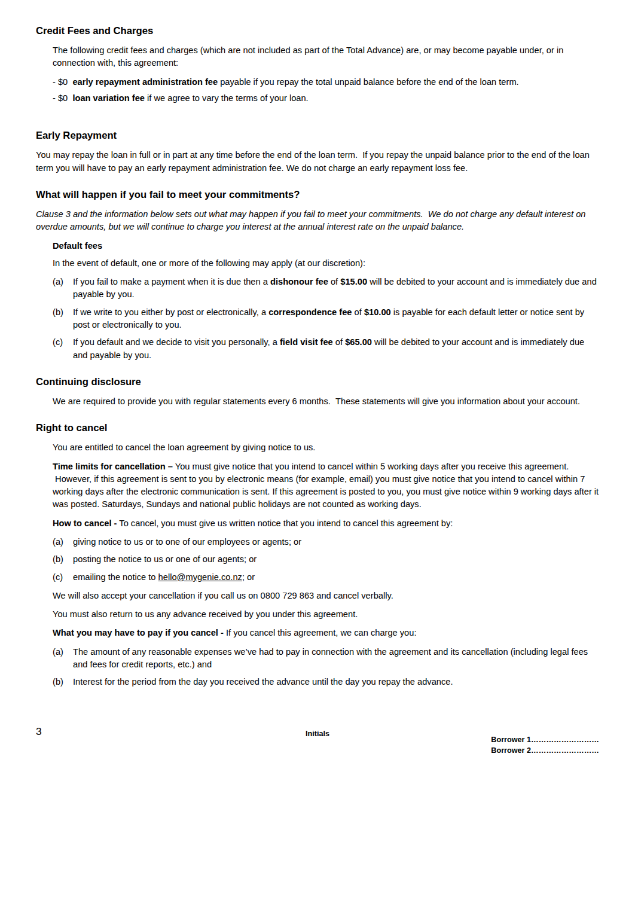Credit Fees and Charges
The following credit fees and charges (which are not included as part of the Total Advance) are, or may become payable under, or in connection with, this agreement:
- $0 early repayment administration fee payable if you repay the total unpaid balance before the end of the loan term.
- $0 loan variation fee if we agree to vary the terms of your loan.
Early Repayment
You may repay the loan in full or in part at any time before the end of the loan term. If you repay the unpaid balance prior to the end of the loan term you will have to pay an early repayment administration fee. We do not charge an early repayment loss fee.
What will happen if you fail to meet your commitments?
Clause 3 and the information below sets out what may happen if you fail to meet your commitments. We do not charge any default interest on overdue amounts, but we will continue to charge you interest at the annual interest rate on the unpaid balance.
Default fees
In the event of default, one or more of the following may apply (at our discretion):
(a) If you fail to make a payment when it is due then a dishonour fee of $15.00 will be debited to your account and is immediately due and payable by you.
(b) If we write to you either by post or electronically, a correspondence fee of $10.00 is payable for each default letter or notice sent by post or electronically to you.
(c) If you default and we decide to visit you personally, a field visit fee of $65.00 will be debited to your account and is immediately due and payable by you.
Continuing disclosure
We are required to provide you with regular statements every 6 months. These statements will give you information about your account.
Right to cancel
You are entitled to cancel the loan agreement by giving notice to us.
Time limits for cancellation – You must give notice that you intend to cancel within 5 working days after you receive this agreement. However, if this agreement is sent to you by electronic means (for example, email) you must give notice that you intend to cancel within 7 working days after the electronic communication is sent. If this agreement is posted to you, you must give notice within 9 working days after it was posted. Saturdays, Sundays and national public holidays are not counted as working days.
How to cancel - To cancel, you must give us written notice that you intend to cancel this agreement by:
(a) giving notice to us or to one of our employees or agents; or
(b) posting the notice to us or one of our agents; or
(c) emailing the notice to hello@mygenie.co.nz; or
We will also accept your cancellation if you call us on 0800 729 863 and cancel verbally.
You must also return to us any advance received by you under this agreement.
What you may have to pay if you cancel - If you cancel this agreement, we can charge you:
(a) The amount of any reasonable expenses we’ve had to pay in connection with the agreement and its cancellation (including legal fees and fees for credit reports, etc.) and
(b) Interest for the period from the day you received the advance until the day you repay the advance.
3 Initials
Borrower 1………………………
Borrower 2………………………